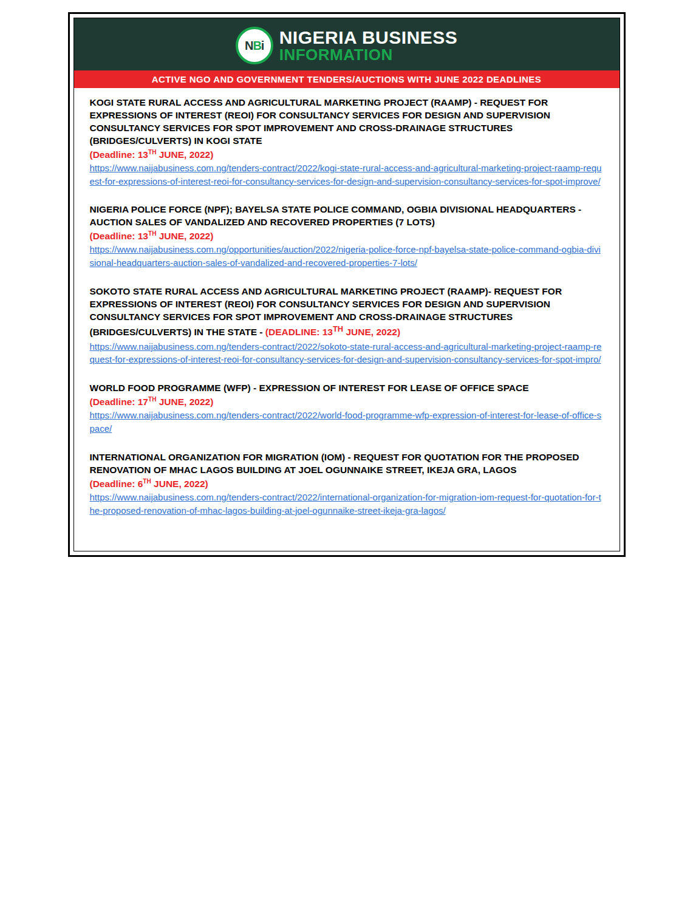NBi
NIGERIA BUSINESS
INFORMATION
Active NGO and Government Tenders/Auctions with June 2022 Deadlines
Kogi State Rural Access and Agricultural Marketing Project (RAAMP) - Request for Expressions of Interest (REOI) for Consultancy Services for Design and Supervision Consultancy Services for Spot Improvement and Cross-Drainage Structures (Bridges/Culverts) in Kogi State
(Deadline: 13TH JUNE, 2022)
https://www.naijabusiness.com.ng/tenders-contract/2022/kogi-state-rural-access-and-agricultural-marketing-project-raamp-request-for-expressions-of-interest-reoi-for-consultancy-services-for-design-and-supervision-consultancy-services-for-spot-improve/
Nigeria Police Force (NPF); Bayelsa State Police Command, Ogbia Divisional Headquarters - Auction Sales of Vandalized and Recovered Properties (7 Lots)
(Deadline: 13TH JUNE, 2022)
https://www.naijabusiness.com.ng/opportunities/auction/2022/nigeria-police-force-npf-bayelsa-state-police-command-ogbia-divisional-headquarters-auction-sales-of-vandalized-and-recovered-properties-7-lots/
Sokoto State Rural Access and Agricultural Marketing Project (RAAMP)- Request for Expressions of Interest (REOI) for Consultancy Services for Design and Supervision Consultancy Services for Spot Improvement and Cross-Drainage Structures (Bridges/Culverts) in the State - (Deadline: 13TH JUNE, 2022)
https://www.naijabusiness.com.ng/tenders-contract/2022/sokoto-state-rural-access-and-agricultural-marketing-project-raamp-request-for-expressions-of-interest-reoi-for-consultancy-services-for-design-and-supervision-consultancy-services-for-spot-impro/
World Food Programme (WFP) - Expression of Interest for Lease of Office Space
(Deadline: 17TH JUNE, 2022)
https://www.naijabusiness.com.ng/tenders-contract/2022/world-food-programme-wfp-expression-of-interest-for-lease-of-office-space/
International Organization for Migration (IOM) - Request for Quotation for the Proposed Renovation of MHAC Lagos Building at Joel Ogunnaike Street, Ikeja GRA, Lagos
(Deadline: 6TH JUNE, 2022)
https://www.naijabusiness.com.ng/tenders-contract/2022/international-organization-for-migration-iom-request-for-quotation-for-the-proposed-renovation-of-mhac-lagos-building-at-joel-ogunnaike-street-ikeja-gra-lagos/